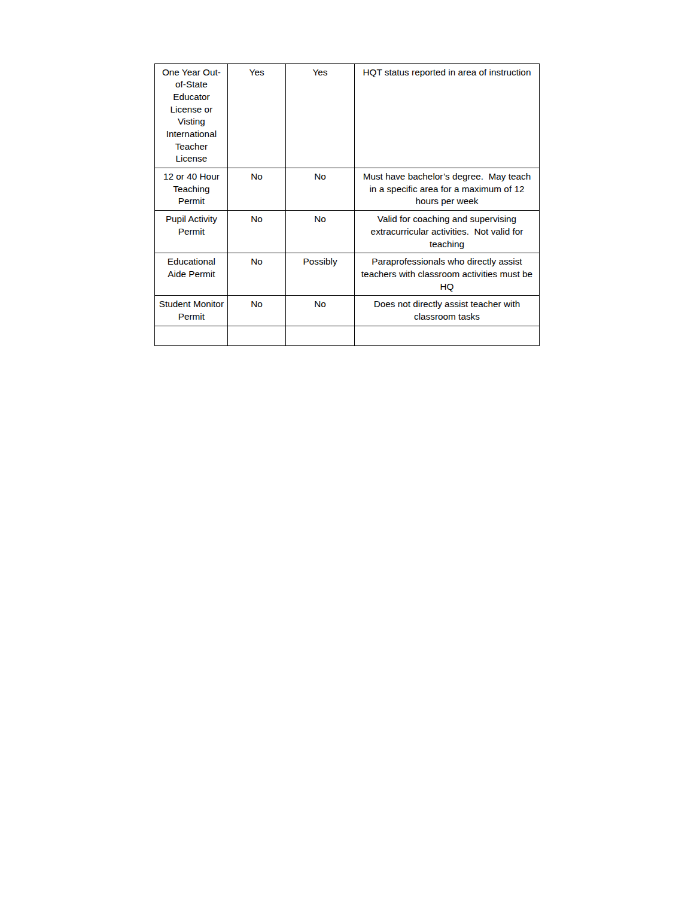| One Year Out-of-State Educator License or Visting International Teacher License | Yes | Yes | HQT status reported in area of instruction |
| 12 or 40 Hour Teaching Permit | No | No | Must have bachelor’s degree. May teach in a specific area for a maximum of 12 hours per week |
| Pupil Activity Permit | No | No | Valid for coaching and supervising extracurricular activities. Not valid for teaching |
| Educational Aide Permit | No | Possibly | Paraprofessionals who directly assist teachers with classroom activities must be HQ |
| Student Monitor Permit | No | No | Does not directly assist teacher with classroom tasks |